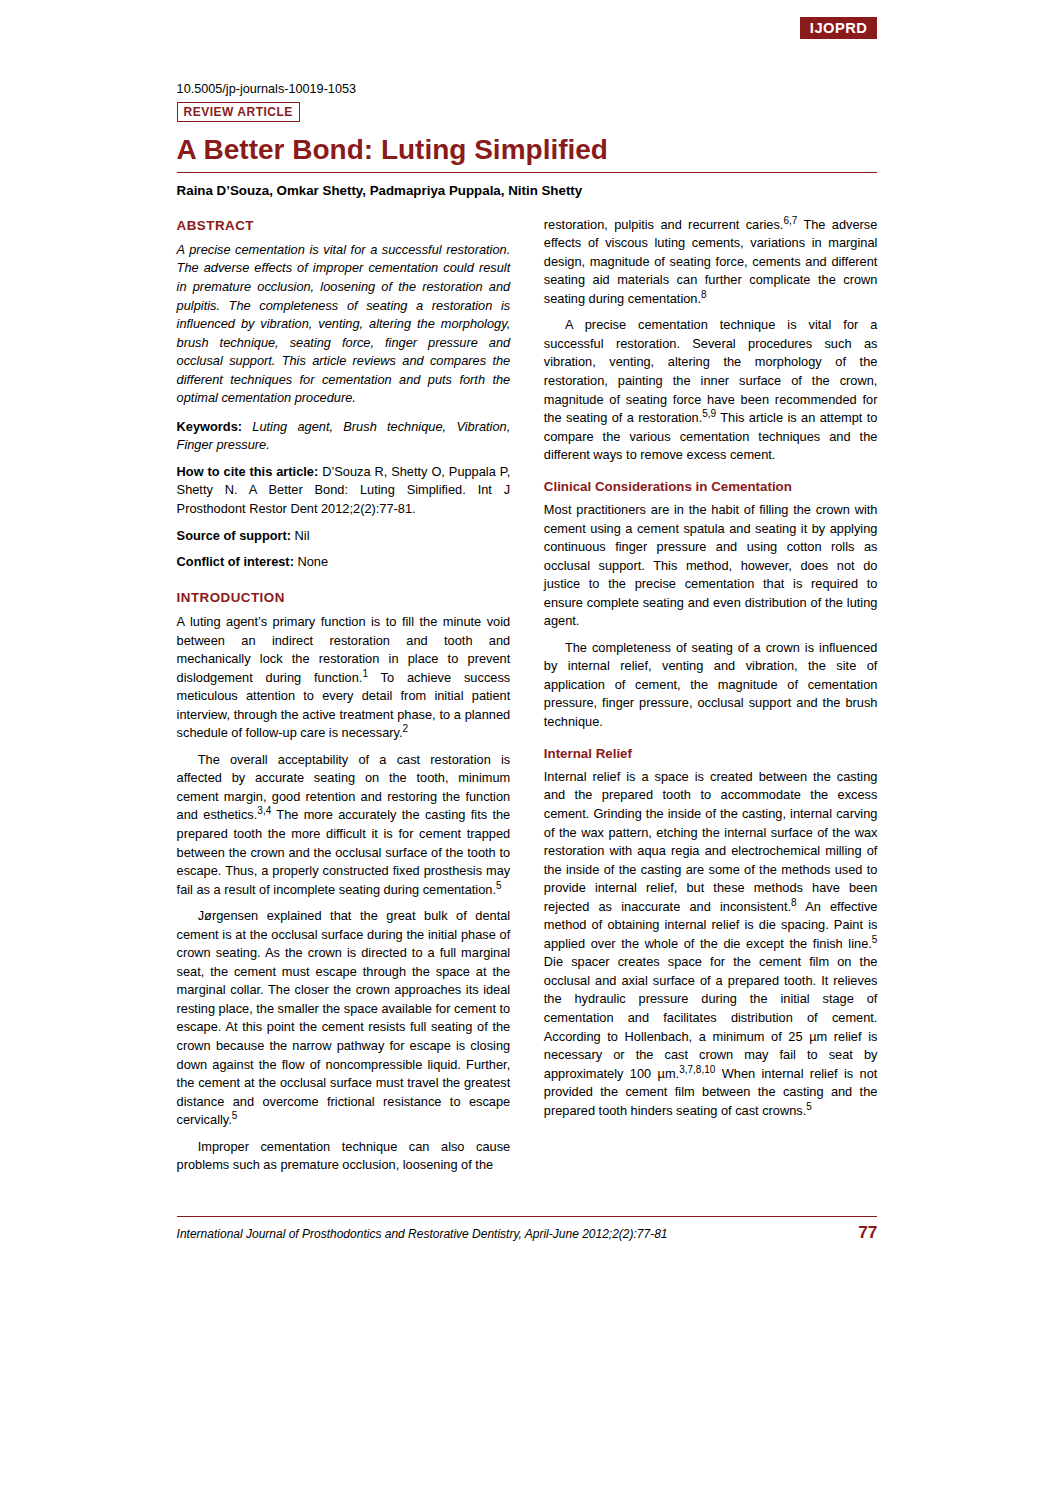IJOPRD
10.5005/jp-journals-10019-1053
REVIEW ARTICLE
A Better Bond: Luting Simplified
Raina D’Souza, Omkar Shetty, Padmapriya Puppala, Nitin Shetty
ABSTRACT
A precise cementation is vital for a successful restoration. The adverse effects of improper cementation could result in premature occlusion, loosening of the restoration and pulpitis. The completeness of seating a restoration is influenced by vibration, venting, altering the morphology, brush technique, seating force, finger pressure and occlusal support. This article reviews and compares the different techniques for cementation and puts forth the optimal cementation procedure.
Keywords: Luting agent, Brush technique, Vibration, Finger pressure.
How to cite this article: D’Souza R, Shetty O, Puppala P, Shetty N. A Better Bond: Luting Simplified. Int J Prosthodont Restor Dent 2012;2(2):77-81.
Source of support: Nil
Conflict of interest: None
INTRODUCTION
A luting agent’s primary function is to fill the minute void between an indirect restoration and tooth and mechanically lock the restoration in place to prevent dislodgement during function.1 To achieve success meticulous attention to every detail from initial patient interview, through the active treatment phase, to a planned schedule of follow-up care is necessary.2
The overall acceptability of a cast restoration is affected by accurate seating on the tooth, minimum cement margin, good retention and restoring the function and esthetics.3,4 The more accurately the casting fits the prepared tooth the more difficult it is for cement trapped between the crown and the occlusal surface of the tooth to escape. Thus, a properly constructed fixed prosthesis may fail as a result of incomplete seating during cementation.5
Jørgensen explained that the great bulk of dental cement is at the occlusal surface during the initial phase of crown seating. As the crown is directed to a full marginal seat, the cement must escape through the space at the marginal collar. The closer the crown approaches its ideal resting place, the smaller the space available for cement to escape. At this point the cement resists full seating of the crown because the narrow pathway for escape is closing down against the flow of noncompressible liquid. Further, the cement at the occlusal surface must travel the greatest distance and overcome frictional resistance to escape cervically.5
Improper cementation technique can also cause problems such as premature occlusion, loosening of the
restoration, pulpitis and recurrent caries.6,7 The adverse effects of viscous luting cements, variations in marginal design, magnitude of seating force, cements and different seating aid materials can further complicate the crown seating during cementation.8
A precise cementation technique is vital for a successful restoration. Several procedures such as vibration, venting, altering the morphology of the restoration, painting the inner surface of the crown, magnitude of seating force have been recommended for the seating of a restoration.5,9 This article is an attempt to compare the various cementation techniques and the different ways to remove excess cement.
Clinical Considerations in Cementation
Most practitioners are in the habit of filling the crown with cement using a cement spatula and seating it by applying continuous finger pressure and using cotton rolls as occlusal support. This method, however, does not do justice to the precise cementation that is required to ensure complete seating and even distribution of the luting agent.
The completeness of seating of a crown is influenced by internal relief, venting and vibration, the site of application of cement, the magnitude of cementation pressure, finger pressure, occlusal support and the brush technique.
Internal Relief
Internal relief is a space is created between the casting and the prepared tooth to accommodate the excess cement. Grinding the inside of the casting, internal carving of the wax pattern, etching the internal surface of the wax restoration with aqua regia and electrochemical milling of the inside of the casting are some of the methods used to provide internal relief, but these methods have been rejected as inaccurate and inconsistent.8 An effective method of obtaining internal relief is die spacing. Paint is applied over the whole of the die except the finish line.5 Die spacer creates space for the cement film on the occlusal and axial surface of a prepared tooth. It relieves the hydraulic pressure during the initial stage of cementation and facilitates distribution of cement. According to Hollenbach, a minimum of 25 µm relief is necessary or the cast crown may fail to seat by approximately 100 µm.3,7,8,10 When internal relief is not provided the cement film between the casting and the prepared tooth hinders seating of cast crowns.5
International Journal of Prosthodontics and Restorative Dentistry, April-June 2012;2(2):77-81 77